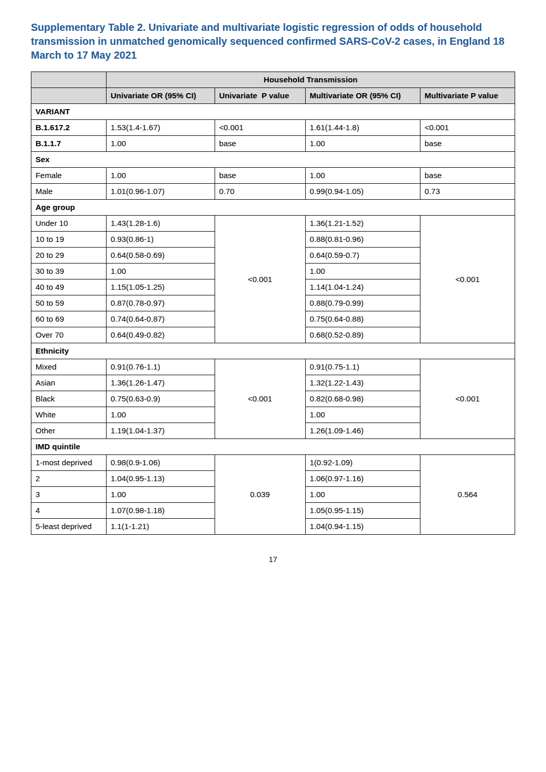Supplementary Table 2. Univariate and multivariate logistic regression of odds of household transmission in unmatched genomically sequenced confirmed SARS-CoV-2 cases, in England 18 March to 17 May 2021
| | Household Transmission |
| --- | --- |
| | Univariate OR (95% CI) | Univariate P value | Multivariate OR (95% CI) | Multivariate P value |
| VARIANT |
| B.1.617.2 | 1.53(1.4-1.67) | <0.001 | 1.61(1.44-1.8) | <0.001 |
| B.1.1.7 | 1.00 | base | 1.00 | base |
| Sex |
| Female | 1.00 | base | 1.00 | base |
| Male | 1.01(0.96-1.07) | 0.70 | 0.99(0.94-1.05) | 0.73 |
| Age group |
| Under 10 | 1.43(1.28-1.6) | <0.001 | 1.36(1.21-1.52) | <0.001 |
| 10 to 19 | 0.93(0.86-1) | 0.88(0.81-0.96) |
| 20 to 29 | 0.64(0.58-0.69) | 0.64(0.59-0.7) |
| 30 to 39 | 1.00 | 1.00 |
| 40 to 49 | 1.15(1.05-1.25) | 1.14(1.04-1.24) |
| 50 to 59 | 0.87(0.78-0.97) | 0.88(0.79-0.99) |
| 60 to 69 | 0.74(0.64-0.87) | 0.75(0.64-0.88) |
| Over 70 | 0.64(0.49-0.82) | 0.68(0.52-0.89) |
| Ethnicity |
| Mixed | 0.91(0.76-1.1) | <0.001 | 0.91(0.75-1.1) | <0.001 |
| Asian | 1.36(1.26-1.47) | 1.32(1.22-1.43) |
| Black | 0.75(0.63-0.9) | 0.82(0.68-0.98) |
| White | 1.00 | 1.00 |
| Other | 1.19(1.04-1.37) | 1.26(1.09-1.46) |
| IMD quintile |
| 1-most deprived | 0.98(0.9-1.06) | 0.039 | 1(0.92-1.09) | 0.564 |
| 2 | 1.04(0.95-1.13) | 1.06(0.97-1.16) |
| 3 | 1.00 | 1.00 |
| 4 | 1.07(0.98-1.18) | 1.05(0.95-1.15) |
| 5-least deprived | 1.1(1-1.21) | 1.04(0.94-1.15) |
17